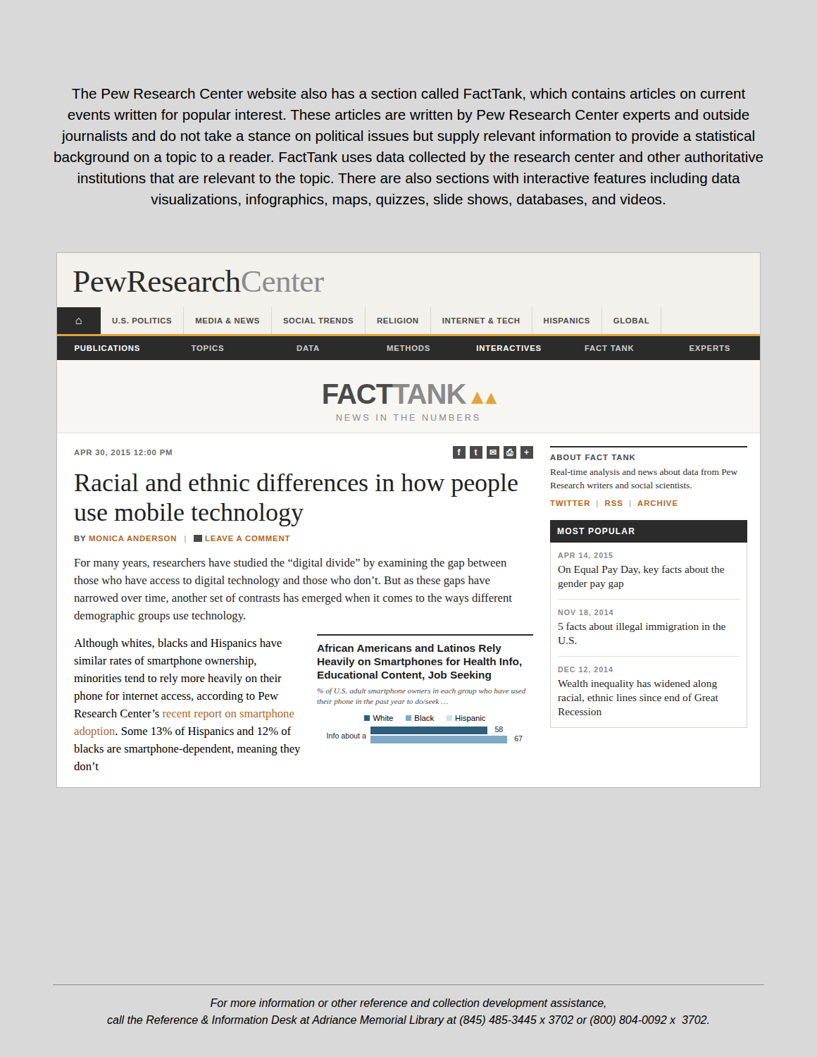The Pew Research Center website also has a section called FactTank, which contains articles on current events written for popular interest. These articles are written by Pew Research Center experts and outside journalists and do not take a stance on political issues but supply relevant information to provide a statistical background on a topic to a reader. FactTank uses data collected by the research center and other authoritative institutions that are relevant to the topic. There are also sections with interactive features including data visualizations, infographics, maps, quizzes, slide shows, databases, and videos.
PewResearch Center
⌂
U.S. POLITICS
MEDIA & NEWS
SOCIAL TRENDS
RELIGION
INTERNET & TECH
HISPANICS
GLOBAL
PUBLICATIONS
TOPICS
DATA
METHODS
INTERACTIVES
FACT TANK
EXPERTS
FACT TANK▲▴
NEWS IN THE NUMBERS
APR 30, 2015 12:00 PM
ft✉⎙+
Racial and ethnic differences in how people use mobile technology
BY MONICA ANDERSON | LEAVE A COMMENT
For many years, researchers have studied the “digital divide” by examining the gap between those who have access to digital technology and those who don’t. But as these gaps have narrowed over time, another set of contrasts has emerged when it comes to the ways different demographic groups use technology.
Although whites, blacks and Hispanics have similar rates of smartphone ownership, minorities tend to rely more heavily on their phone for internet access, according to Pew Research Center’s recent report on smartphone adoption. Some 13% of Hispanics and 12% of blacks are smartphone-dependent, meaning they don’t
African Americans and Latinos Rely Heavily on Smartphones for Health Info, Educational Content, Job Seeking
% of U.S. adult smartphone owners in each group who have used their phone in the past year to do/seek …
White Black Hispanic
Info about a
58
67
ABOUT FACT TANK
Real-time analysis and news about data from Pew Research writers and social scientists.
TWITTER|RSS|ARCHIVE
MOST POPULAR
APR 14, 2015
On Equal Pay Day, key facts about the gender pay gap
NOV 18, 2014
5 facts about illegal immigration in the U.S.
DEC 12, 2014
Wealth inequality has widened along racial, ethnic lines since end of Great Recession
For more information or other reference and collection development assistance,
call the Reference & Information Desk at Adriance Memorial Library at (845) 485-3445 x 3702 or (800) 804-0092 x 3702.